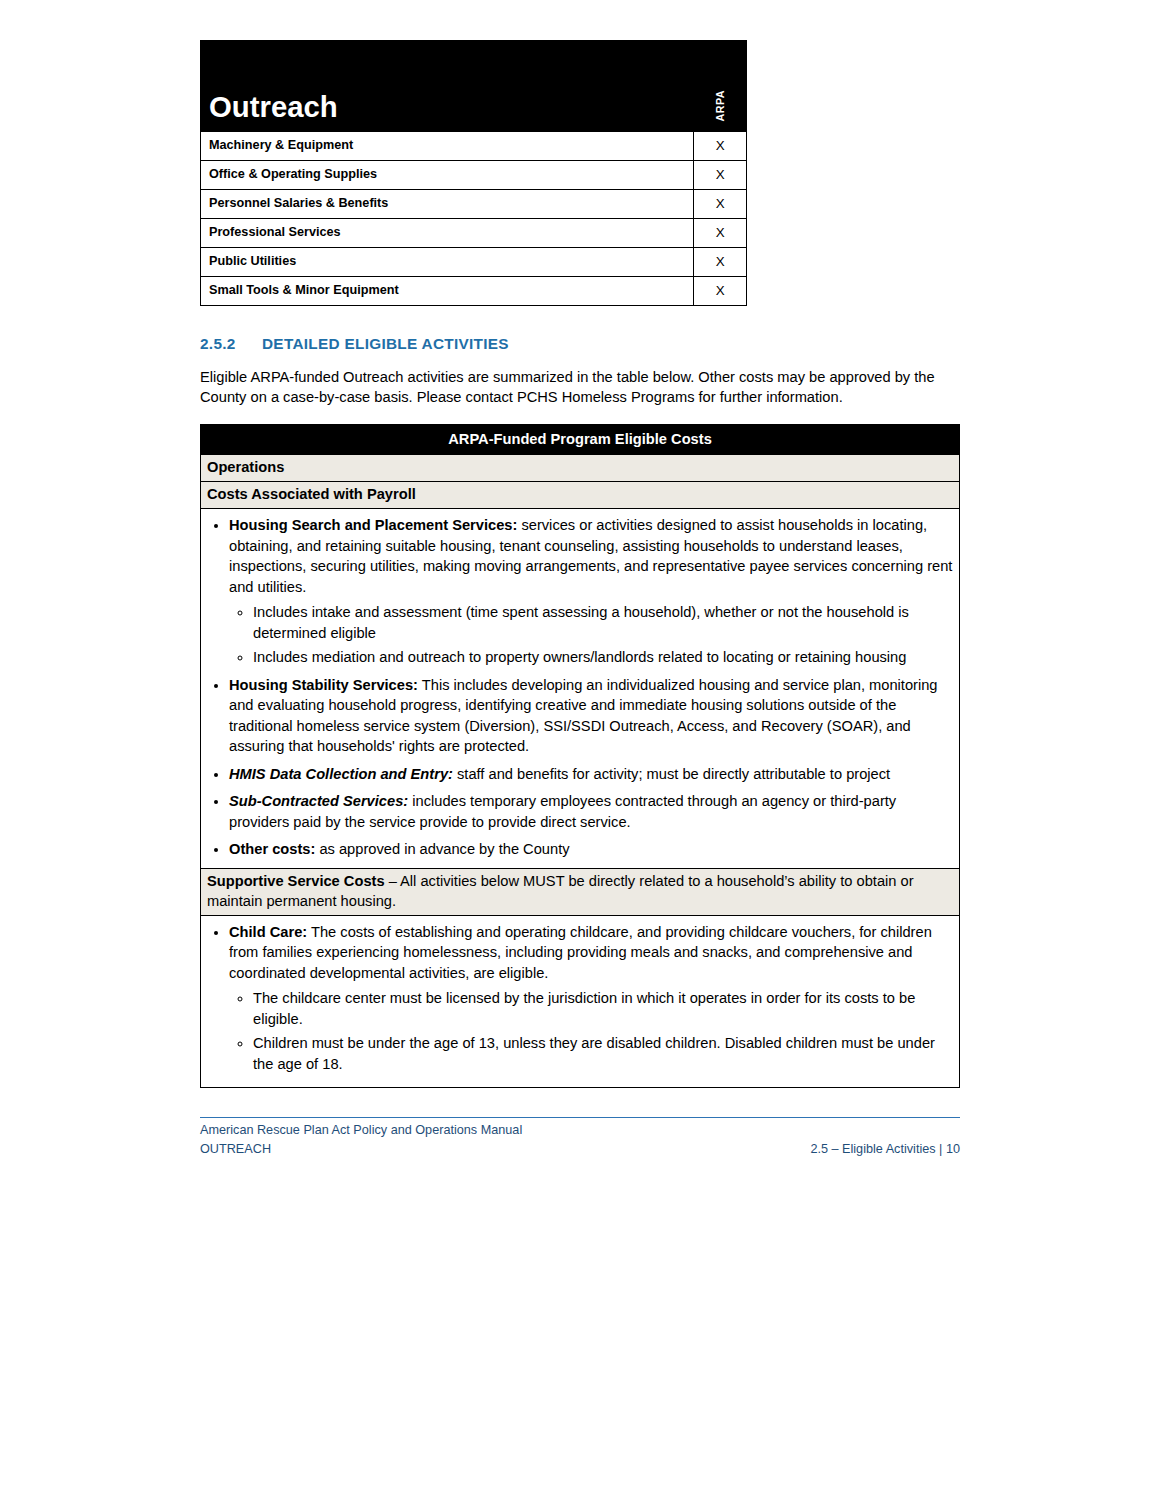| Outreach | ARPA |
| --- | --- |
| Machinery & Equipment | X |
| Office & Operating Supplies | X |
| Personnel Salaries & Benefits | X |
| Professional Services | X |
| Public Utilities | X |
| Small Tools & Minor Equipment | X |
2.5.2 DETAILED ELIGIBLE ACTIVITIES
Eligible ARPA-funded Outreach activities are summarized in the table below. Other costs may be approved by the County on a case-by-case basis. Please contact PCHS Homeless Programs for further information.
| ARPA-Funded Program Eligible Costs |
| --- |
| Operations |
| Costs Associated with Payroll |
| Housing Search and Placement Services: services or activities designed to assist households in locating, obtaining, and retaining suitable housing, tenant counseling, assisting households to understand leases, inspections, securing utilities, making moving arrangements, and representative payee services concerning rent and utilities. Includes intake and assessment (time spent assessing a household), whether or not the household is determined eligible Includes mediation and outreach to property owners/landlords related to locating or retaining housing Housing Stability Services: This includes developing an individualized housing and service plan, monitoring and evaluating household progress, identifying creative and immediate housing solutions outside of the traditional homeless service system (Diversion), SSI/SSDI Outreach, Access, and Recovery (SOAR), and assuring that households' rights are protected. HMIS Data Collection and Entry: staff and benefits for activity; must be directly attributable to project Sub-Contracted Services: includes temporary employees contracted through an agency or third-party providers paid by the service provide to provide direct service. Other costs: as approved in advance by the County |
| Supportive Service Costs – All activities below MUST be directly related to a household’s ability to obtain or maintain permanent housing. |
| Child Care: The costs of establishing and operating childcare, and providing childcare vouchers, for children from families experiencing homelessness, including providing meals and snacks, and comprehensive and coordinated developmental activities, are eligible. The childcare center must be licensed by the jurisdiction in which it operates in order for its costs to be eligible. Children must be under the age of 13, unless they are disabled children. Disabled children must be under the age of 18. |
American Rescue Plan Act Policy and Operations Manual
OUTREACH 2.5 – Eligible Activities | 10